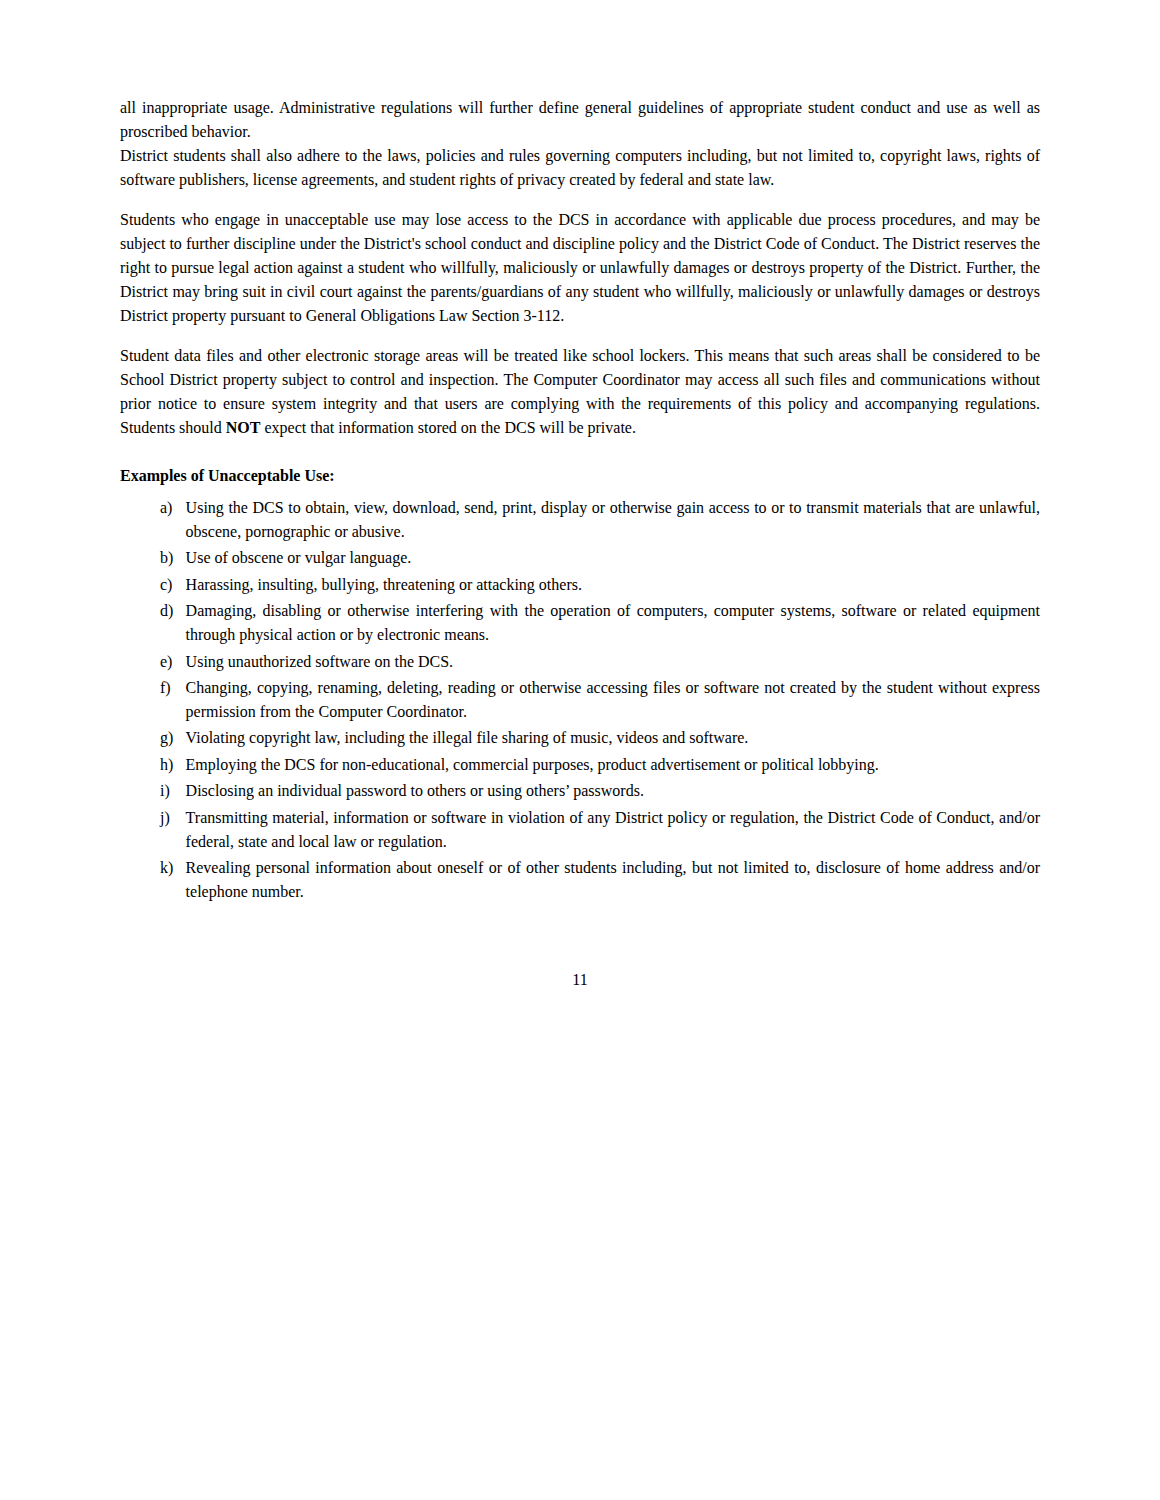all inappropriate usage. Administrative regulations will further define general guidelines of appropriate student conduct and use as well as proscribed behavior.
District students shall also adhere to the laws, policies and rules governing computers including, but not limited to, copyright laws, rights of software publishers, license agreements, and student rights of privacy created by federal and state law.
Students who engage in unacceptable use may lose access to the DCS in accordance with applicable due process procedures, and may be subject to further discipline under the District's school conduct and discipline policy and the District Code of Conduct. The District reserves the right to pursue legal action against a student who willfully, maliciously or unlawfully damages or destroys property of the District. Further, the District may bring suit in civil court against the parents/guardians of any student who willfully, maliciously or unlawfully damages or destroys District property pursuant to General Obligations Law Section 3-112.
Student data files and other electronic storage areas will be treated like school lockers. This means that such areas shall be considered to be School District property subject to control and inspection. The Computer Coordinator may access all such files and communications without prior notice to ensure system integrity and that users are complying with the requirements of this policy and accompanying regulations. Students should NOT expect that information stored on the DCS will be private.
Examples of Unacceptable Use:
a) Using the DCS to obtain, view, download, send, print, display or otherwise gain access to or to transmit materials that are unlawful, obscene, pornographic or abusive.
b) Use of obscene or vulgar language.
c) Harassing, insulting, bullying, threatening or attacking others.
d) Damaging, disabling or otherwise interfering with the operation of computers, computer systems, software or related equipment through physical action or by electronic means.
e) Using unauthorized software on the DCS.
f) Changing, copying, renaming, deleting, reading or otherwise accessing files or software not created by the student without express permission from the Computer Coordinator.
g) Violating copyright law, including the illegal file sharing of music, videos and software.
h) Employing the DCS for non-educational, commercial purposes, product advertisement or political lobbying.
i) Disclosing an individual password to others or using others’ passwords.
j) Transmitting material, information or software in violation of any District policy or regulation, the District Code of Conduct, and/or federal, state and local law or regulation.
k) Revealing personal information about oneself or of other students including, but not limited to, disclosure of home address and/or telephone number.
11